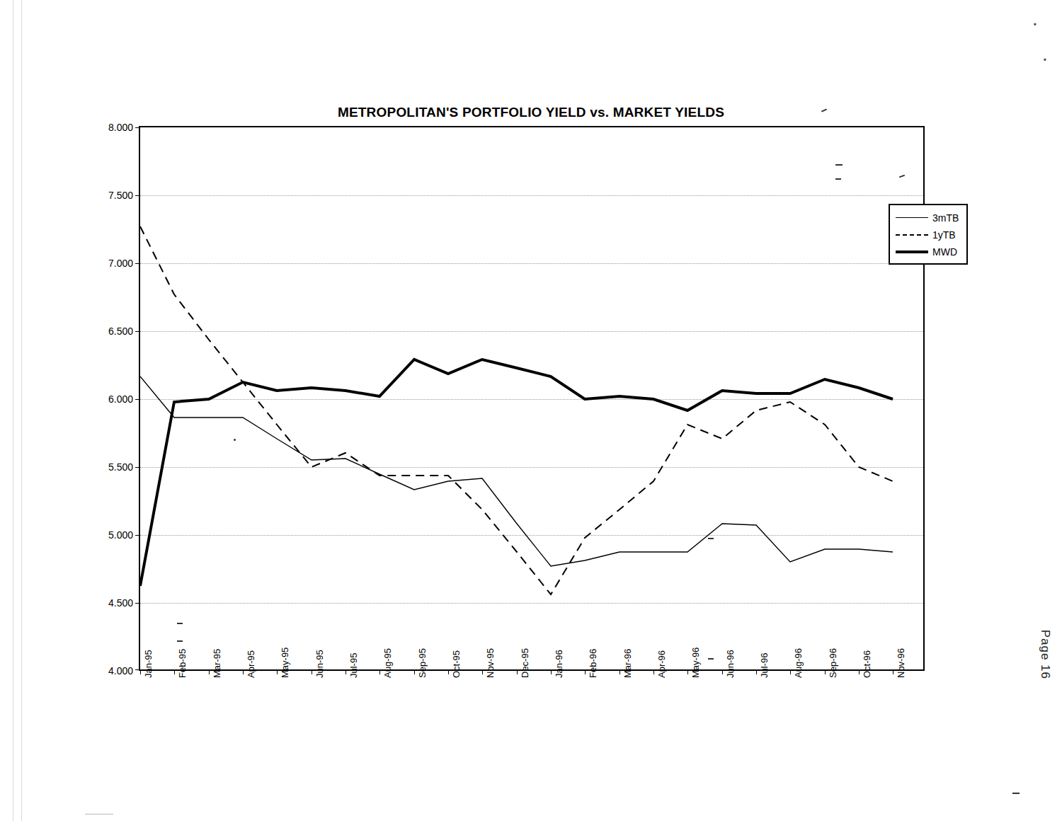•
•
Page 16
METROPOLITAN'S PORTFOLIO YIELD vs. MARKET YIELDS
8.000
7.500
7.000
6.500
6.000
5.500
5.000
4.500
4.000
3mTB
1yTB
MWD
Jan-95
Feb-95
Mar-95
Apr-95
May-95
Jun-95
Jul-95
Aug-95
Sep-95
Oct-95
Nov-95
Dec-95
Jan-96
Feb-96
Mar-96
Apr-96
May-96
Jun-96
Jul-96
Aug-96
Sep-96
Oct-96
Nov-96